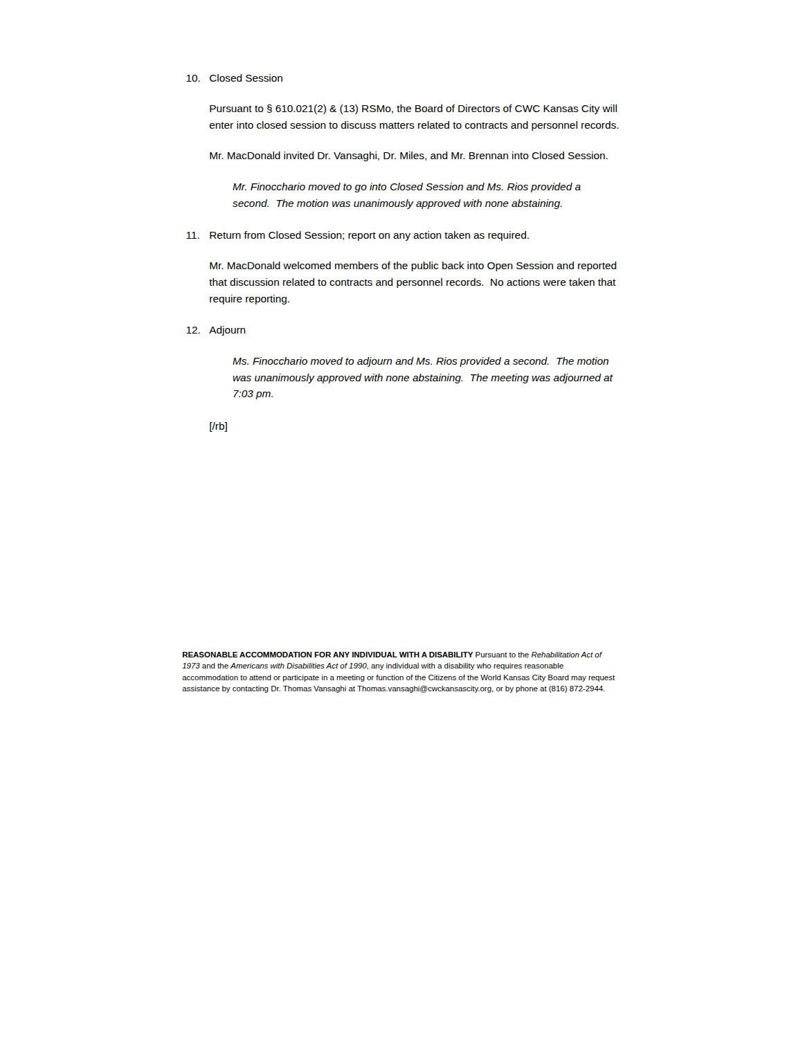Closed Session
Pursuant to § 610.021(2) & (13) RSMo, the Board of Directors of CWC Kansas City will enter into closed session to discuss matters related to contracts and personnel records.
Mr. MacDonald invited Dr. Vansaghi, Dr. Miles, and Mr. Brennan into Closed Session.
Mr. Finocchario moved to go into Closed Session and Ms. Rios provided a second. The motion was unanimously approved with none abstaining.
Return from Closed Session; report on any action taken as required.
Mr. MacDonald welcomed members of the public back into Open Session and reported that discussion related to contracts and personnel records. No actions were taken that require reporting.
Adjourn
Ms. Finocchario moved to adjourn and Ms. Rios provided a second. The motion was unanimously approved with none abstaining. The meeting was adjourned at 7:03 pm.
[/rb]
REASONABLE ACCOMMODATION FOR ANY INDIVIDUAL WITH A DISABILITY Pursuant to the Rehabilitation Act of 1973 and the Americans with Disabilities Act of 1990, any individual with a disability who requires reasonable accommodation to attend or participate in a meeting or function of the Citizens of the World Kansas City Board may request assistance by contacting Dr. Thomas Vansaghi at Thomas.vansaghi@cwckansascity.org, or by phone at (816) 872-2944.